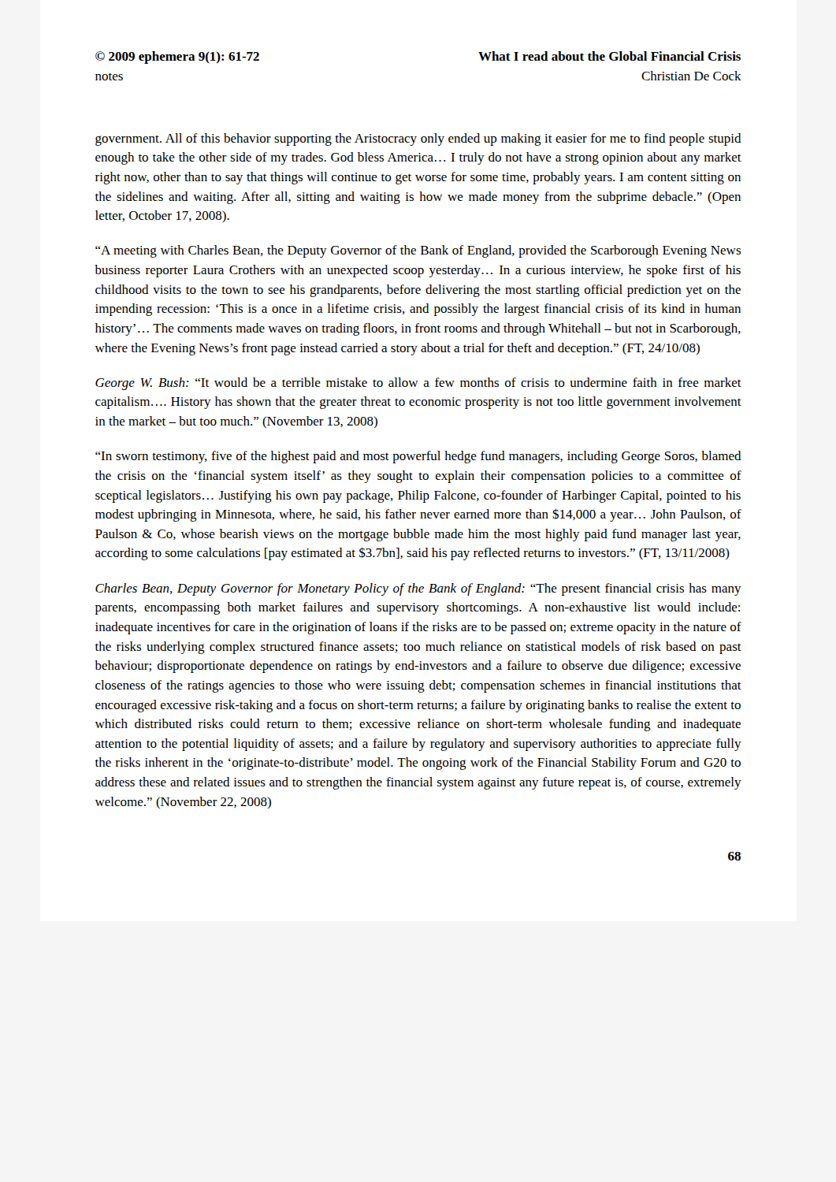© 2009 ephemera 9(1): 61-72notes
What I read about the Global Financial CrisisChristian De Cock
government. All of this behavior supporting the Aristocracy only ended up making it easier for me to find people stupid enough to take the other side of my trades. God bless America… I truly do not have a strong opinion about any market right now, other than to say that things will continue to get worse for some time, probably years. I am content sitting on the sidelines and waiting. After all, sitting and waiting is how we made money from the subprime debacle.” (Open letter, October 17, 2008).
“A meeting with Charles Bean, the Deputy Governor of the Bank of England, provided the Scarborough Evening News business reporter Laura Crothers with an unexpected scoop yesterday… In a curious interview, he spoke first of his childhood visits to the town to see his grandparents, before delivering the most startling official prediction yet on the impending recession: ‘This is a once in a lifetime crisis, and possibly the largest financial crisis of its kind in human history’… The comments made waves on trading floors, in front rooms and through Whitehall – but not in Scarborough, where the Evening News’s front page instead carried a story about a trial for theft and deception.” (FT, 24/10/08)
George W. Bush: “It would be a terrible mistake to allow a few months of crisis to undermine faith in free market capitalism…. History has shown that the greater threat to economic prosperity is not too little government involvement in the market – but too much.” (November 13, 2008)
“In sworn testimony, five of the highest paid and most powerful hedge fund managers, including George Soros, blamed the crisis on the ‘financial system itself’ as they sought to explain their compensation policies to a committee of sceptical legislators… Justifying his own pay package, Philip Falcone, co-founder of Harbinger Capital, pointed to his modest upbringing in Minnesota, where, he said, his father never earned more than $14,000 a year… John Paulson, of Paulson & Co, whose bearish views on the mortgage bubble made him the most highly paid fund manager last year, according to some calculations [pay estimated at $3.7bn], said his pay reflected returns to investors.” (FT, 13/11/2008)
Charles Bean, Deputy Governor for Monetary Policy of the Bank of England: “The present financial crisis has many parents, encompassing both market failures and supervisory shortcomings. A non-exhaustive list would include: inadequate incentives for care in the origination of loans if the risks are to be passed on; extreme opacity in the nature of the risks underlying complex structured finance assets; too much reliance on statistical models of risk based on past behaviour; disproportionate dependence on ratings by end-investors and a failure to observe due diligence; excessive closeness of the ratings agencies to those who were issuing debt; compensation schemes in financial institutions that encouraged excessive risk-taking and a focus on short-term returns; a failure by originating banks to realise the extent to which distributed risks could return to them; excessive reliance on short-term wholesale funding and inadequate attention to the potential liquidity of assets; and a failure by regulatory and supervisory authorities to appreciate fully the risks inherent in the ‘originate-to-distribute’ model. The ongoing work of the Financial Stability Forum and G20 to address these and related issues and to strengthen the financial system against any future repeat is, of course, extremely welcome.” (November 22, 2008)
68